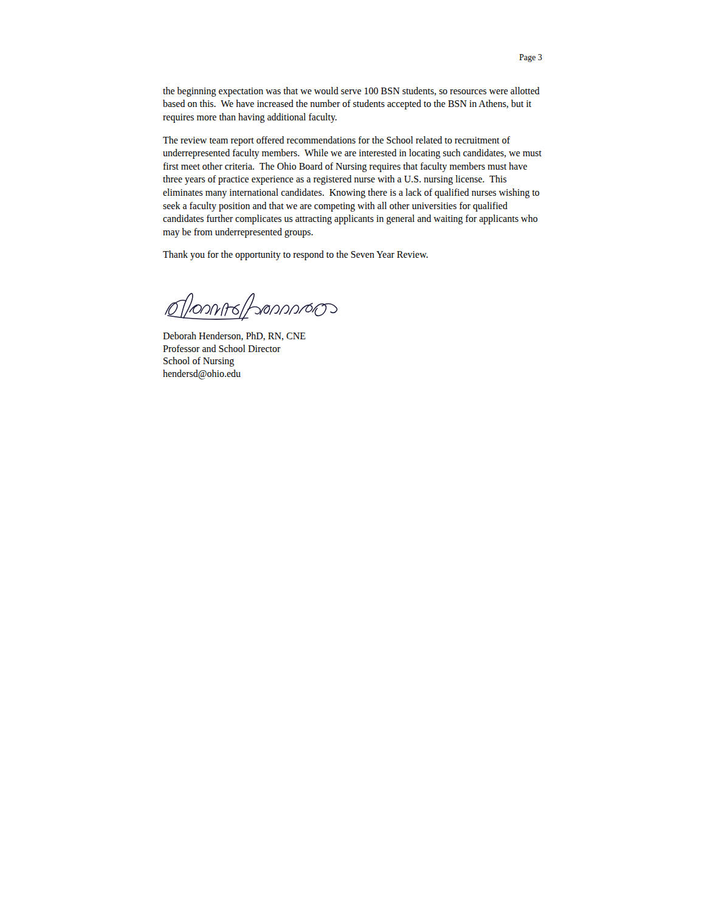Page 3
the beginning expectation was that we would serve 100 BSN students, so resources were allotted based on this. We have increased the number of students accepted to the BSN in Athens, but it requires more than having additional faculty.
The review team report offered recommendations for the School related to recruitment of underrepresented faculty members. While we are interested in locating such candidates, we must first meet other criteria. The Ohio Board of Nursing requires that faculty members must have three years of practice experience as a registered nurse with a U.S. nursing license. This eliminates many international candidates. Knowing there is a lack of qualified nurses wishing to seek a faculty position and that we are competing with all other universities for qualified candidates further complicates us attracting applicants in general and waiting for applicants who may be from underrepresented groups.
Thank you for the opportunity to respond to the Seven Year Review.
Deborah Henderson, PhD, RN, CNE
Professor and School Director
School of Nursing
hendersd@ohio.edu